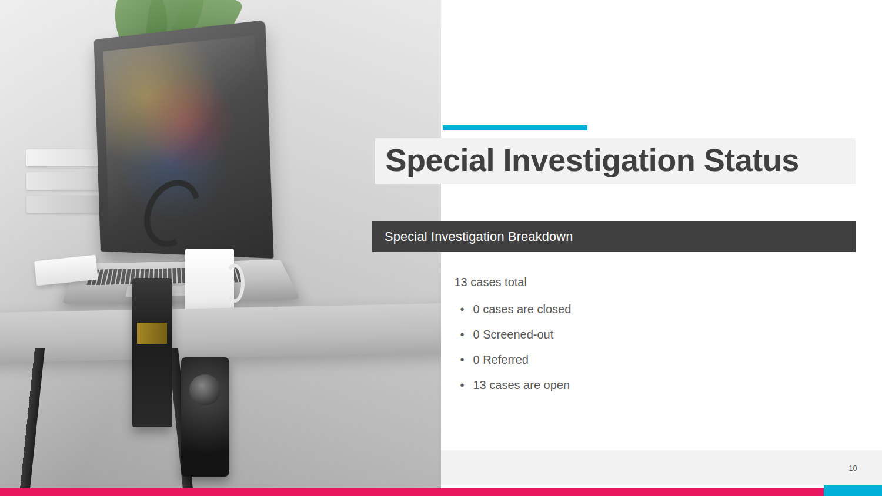Special Investigation Status
Special Investigation Breakdown
13 cases total
0 cases are closed
0 Screened-out
0 Referred
13 cases are open
10